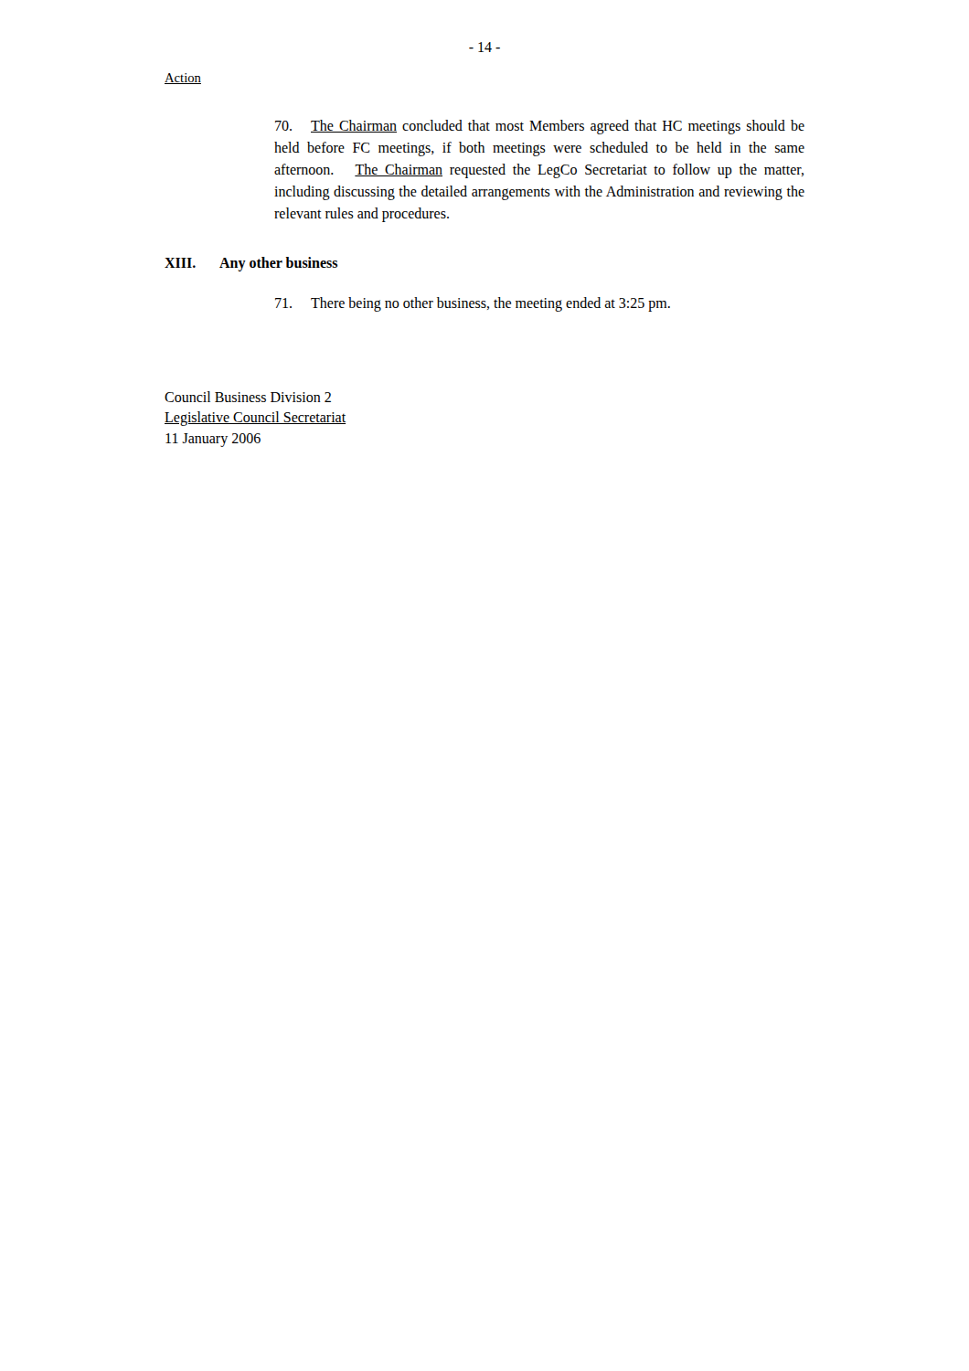- 14 -
Action
70. The Chairman concluded that most Members agreed that HC meetings should be held before FC meetings, if both meetings were scheduled to be held in the same afternoon. The Chairman requested the LegCo Secretariat to follow up the matter, including discussing the detailed arrangements with the Administration and reviewing the relevant rules and procedures.
XIII. Any other business
71. There being no other business, the meeting ended at 3:25 pm.
Council Business Division 2
Legislative Council Secretariat
11 January 2006